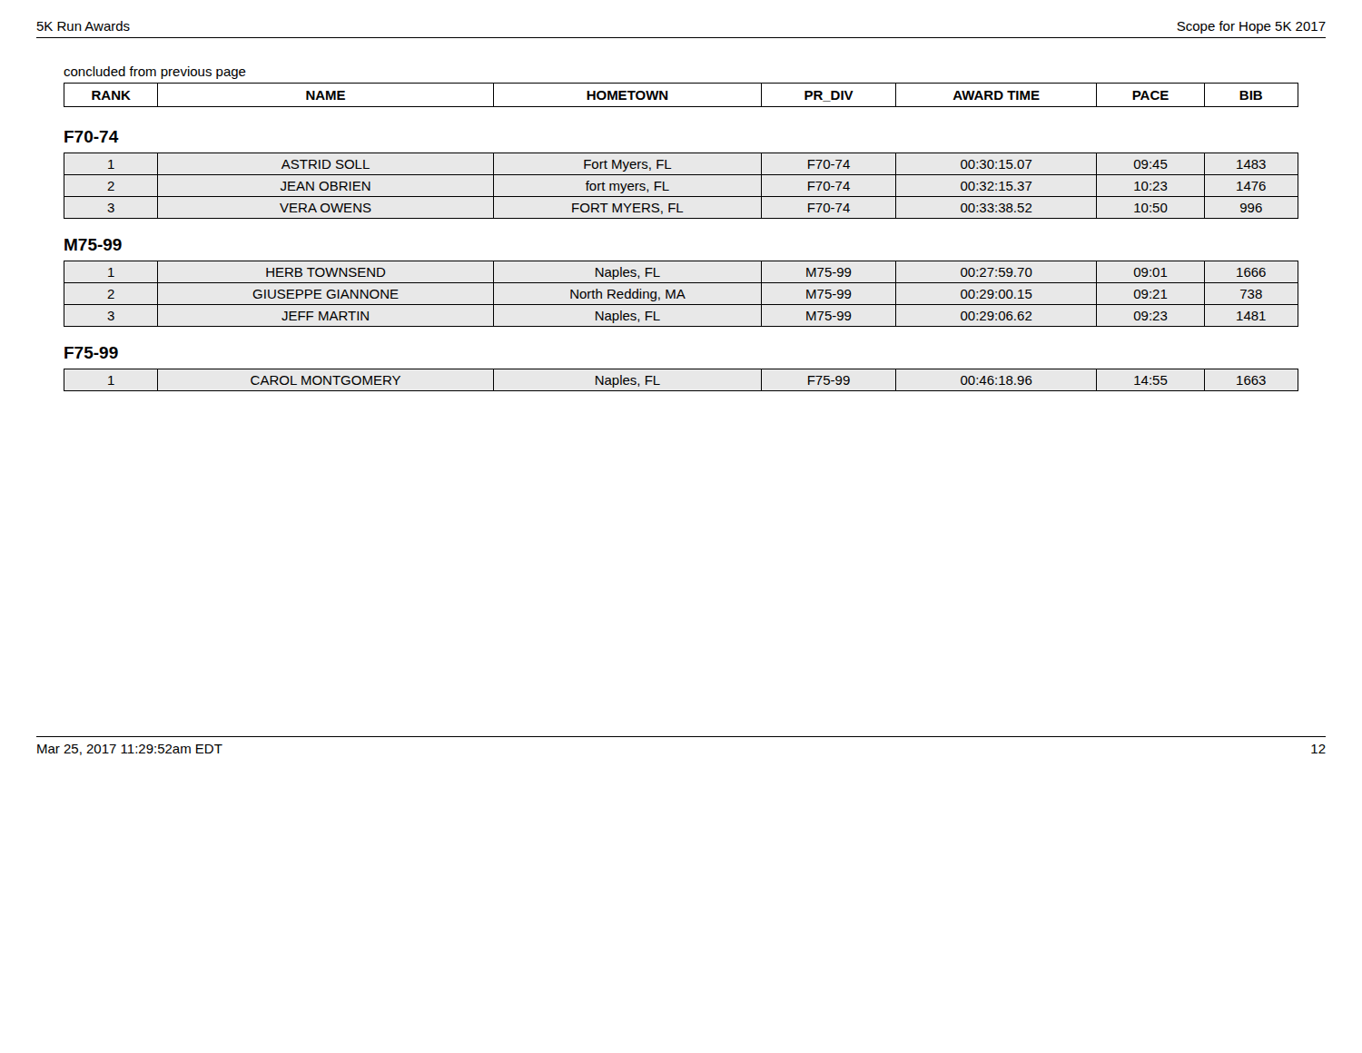5K Run Awards Scope for Hope 5K 2017
concluded from previous page
| RANK | NAME | HOMETOWN | PR_DIV | AWARD TIME | PACE | BIB |
| --- | --- | --- | --- | --- | --- | --- |
F70-74
| 1 | ASTRID SOLL | Fort Myers, FL | F70-74 | 00:30:15.07 | 09:45 | 1483 |
| 2 | JEAN OBRIEN | fort myers, FL | F70-74 | 00:32:15.37 | 10:23 | 1476 |
| 3 | VERA OWENS | FORT MYERS, FL | F70-74 | 00:33:38.52 | 10:50 | 996 |
M75-99
| 1 | HERB TOWNSEND | Naples, FL | M75-99 | 00:27:59.70 | 09:01 | 1666 |
| 2 | GIUSEPPE GIANNONE | North Redding, MA | M75-99 | 00:29:00.15 | 09:21 | 738 |
| 3 | JEFF MARTIN | Naples, FL | M75-99 | 00:29:06.62 | 09:23 | 1481 |
F75-99
| 1 | CAROL MONTGOMERY | Naples, FL | F75-99 | 00:46:18.96 | 14:55 | 1663 |
Mar 25, 2017 11:29:52am EDT 12